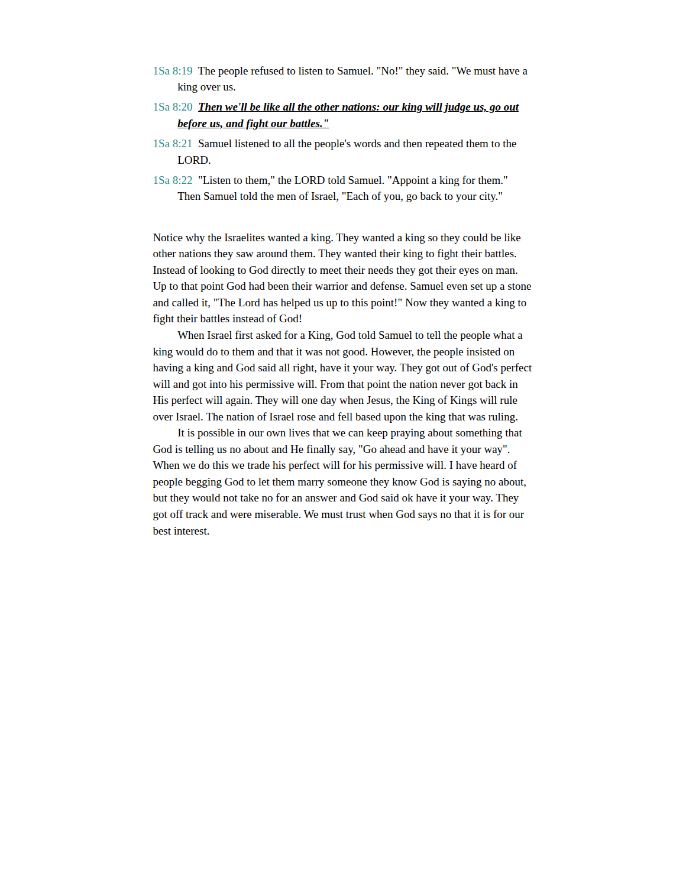1Sa 8:19 The people refused to listen to Samuel. "No!" they said. "We must have a king over us.
1Sa 8:20 Then we'll be like all the other nations: our king will judge us, go out before us, and fight our battles."
1Sa 8:21 Samuel listened to all the people's words and then repeated them to the LORD.
1Sa 8:22 "Listen to them," the LORD told Samuel. "Appoint a king for them." Then Samuel told the men of Israel, "Each of you, go back to your city."
Notice why the Israelites wanted a king. They wanted a king so they could be like other nations they saw around them. They wanted their king to fight their battles. Instead of looking to God directly to meet their needs they got their eyes on man. Up to that point God had been their warrior and defense. Samuel even set up a stone and called it, "The Lord has helped us up to this point!" Now they wanted a king to fight their battles instead of God!
When Israel first asked for a King, God told Samuel to tell the people what a king would do to them and that it was not good. However, the people insisted on having a king and God said all right, have it your way. They got out of God's perfect will and got into his permissive will. From that point the nation never got back in His perfect will again. They will one day when Jesus, the King of Kings will rule over Israel. The nation of Israel rose and fell based upon the king that was ruling.
It is possible in our own lives that we can keep praying about something that God is telling us no about and He finally say, "Go ahead and have it your way". When we do this we trade his perfect will for his permissive will. I have heard of people begging God to let them marry someone they know God is saying no about, but they would not take no for an answer and God said ok have it your way. They got off track and were miserable. We must trust when God says no that it is for our best interest.